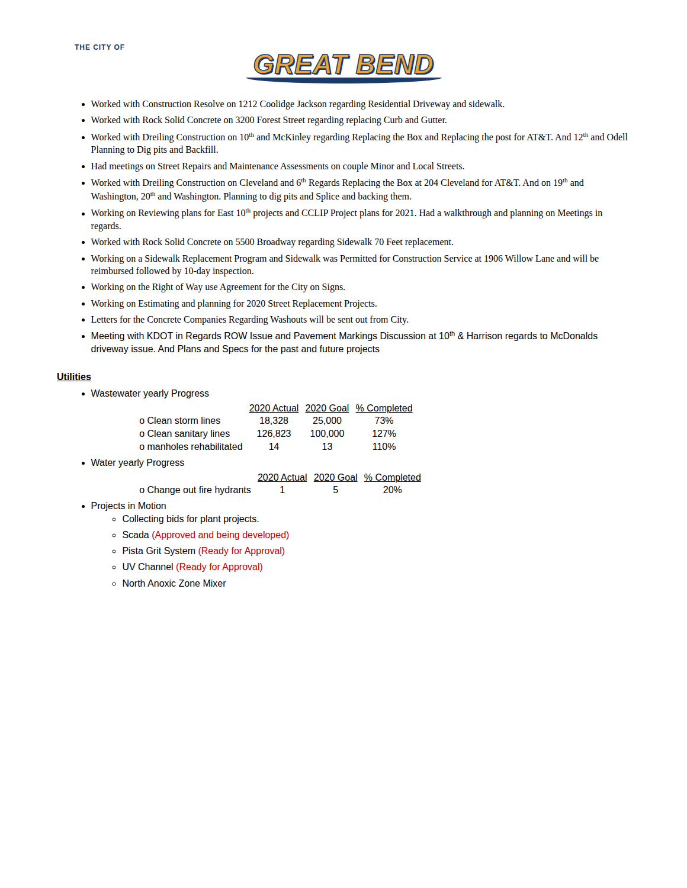THE CITY OF GREAT BEND
Worked with Construction Resolve on 1212 Coolidge Jackson regarding Residential Driveway and sidewalk.
Worked with Rock Solid Concrete on 3200 Forest Street regarding replacing Curb and Gutter.
Worked with Dreiling Construction on 10th and McKinley regarding Replacing the Box and Replacing the post for AT&T. And 12th and Odell Planning to Dig pits and Backfill.
Had meetings on Street Repairs and Maintenance Assessments on couple Minor and Local Streets.
Worked with Dreiling Construction on Cleveland and 6th Regards Replacing the Box at 204 Cleveland for AT&T. And on 19th and Washington, 20th and Washington. Planning to dig pits and Splice and backing them.
Working on Reviewing plans for East 10th projects and CCLIP Project plans for 2021. Had a walkthrough and planning on Meetings in regards.
Worked with Rock Solid Concrete on 5500 Broadway regarding Sidewalk 70 Feet replacement.
Working on a Sidewalk Replacement Program and Sidewalk was Permitted for Construction Service at 1906 Willow Lane and will be reimbursed followed by 10-day inspection.
Working on the Right of Way use Agreement for the City on Signs.
Working on Estimating and planning for 2020 Street Replacement Projects.
Letters for the Concrete Companies Regarding Washouts will be sent out from City.
Meeting with KDOT in Regards ROW Issue and Pavement Markings Discussion at 10th & Harrison regards to McDonalds driveway issue. And Plans and Specs for the past and future projects
Utilities
Wastewater yearly Progress
| | 2020 Actual | 2020 Goal | % Completed |
| Clean storm lines | 18,328 | 25,000 | 73% |
| Clean sanitary lines | 126,823 | 100,000 | 127% |
| manholes rehabilitated | 14 | 13 | 110% |
Water yearly Progress
| | 2020 Actual | 2020 Goal | % Completed |
| Change out fire hydrants | 1 | 5 | 20% |
Projects in Motion
Collecting bids for plant projects.
Scada (Approved and being developed)
Pista Grit System (Ready for Approval)
UV Channel (Ready for Approval)
North Anoxic Zone Mixer